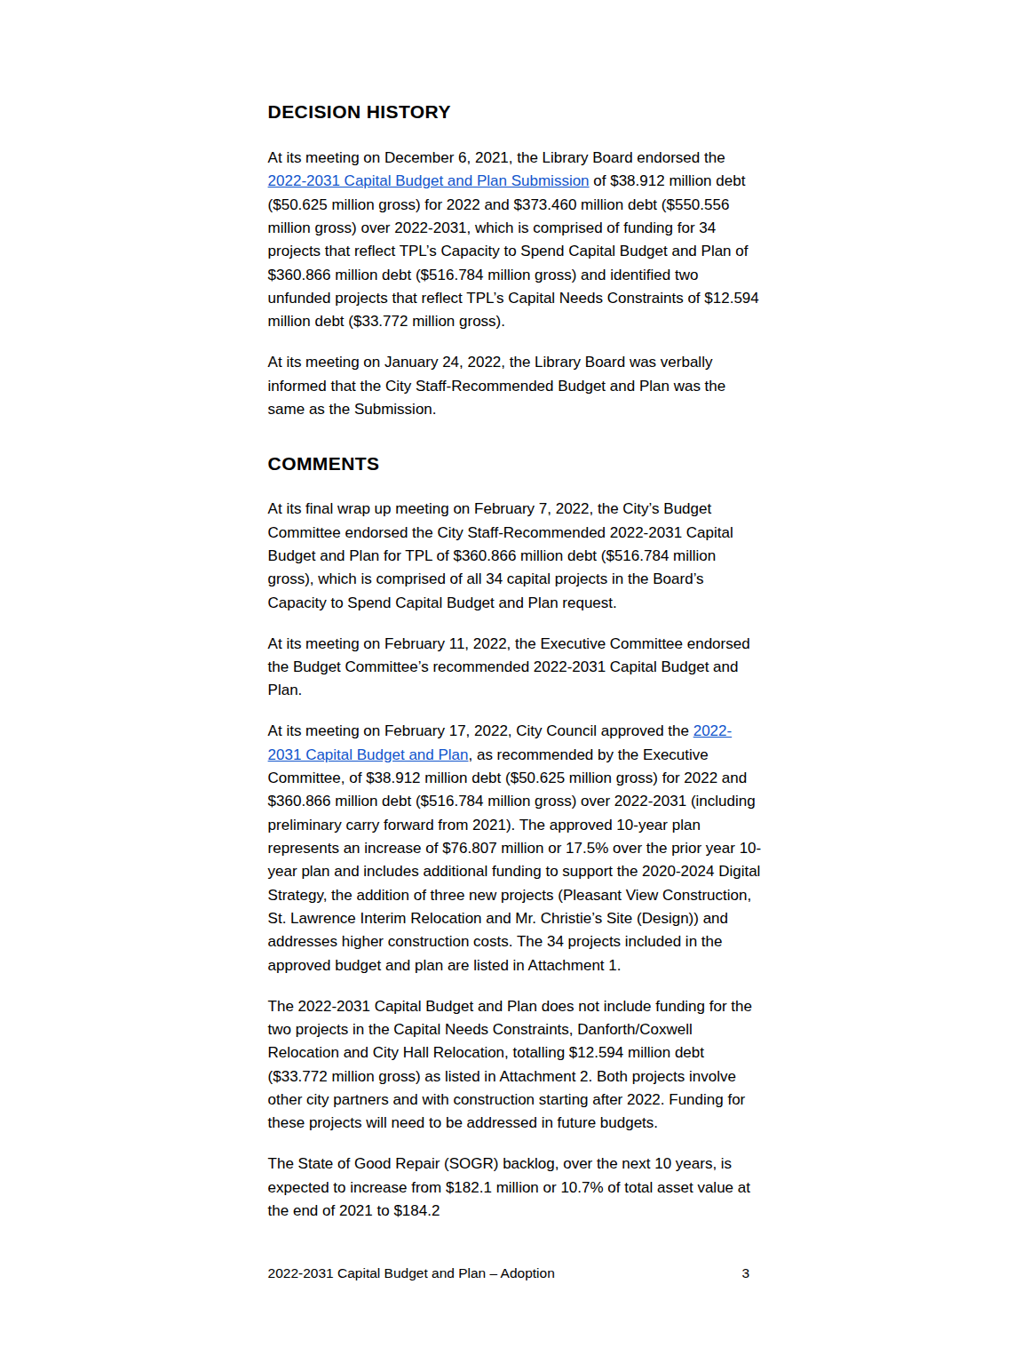DECISION HISTORY
At its meeting on December 6, 2021, the Library Board endorsed the 2022-2031 Capital Budget and Plan Submission of $38.912 million debt ($50.625 million gross) for 2022 and $373.460 million debt ($550.556 million gross) over 2022-2031, which is comprised of funding for 34 projects that reflect TPL’s Capacity to Spend Capital Budget and Plan of $360.866 million debt ($516.784 million gross) and identified two unfunded projects that reflect TPL’s Capital Needs Constraints of $12.594 million debt ($33.772 million gross).
At its meeting on January 24, 2022, the Library Board was verbally informed that the City Staff-Recommended Budget and Plan was the same as the Submission.
COMMENTS
At its final wrap up meeting on February 7, 2022, the City’s Budget Committee endorsed the City Staff-Recommended 2022-2031 Capital Budget and Plan for TPL of $360.866 million debt ($516.784 million gross), which is comprised of all 34 capital projects in the Board’s Capacity to Spend Capital Budget and Plan request.
At its meeting on February 11, 2022, the Executive Committee endorsed the Budget Committee’s recommended 2022-2031 Capital Budget and Plan.
At its meeting on February 17, 2022, City Council approved the 2022-2031 Capital Budget and Plan, as recommended by the Executive Committee, of $38.912 million debt ($50.625 million gross) for 2022 and $360.866 million debt ($516.784 million gross) over 2022-2031 (including preliminary carry forward from 2021). The approved 10-year plan represents an increase of $76.807 million or 17.5% over the prior year 10-year plan and includes additional funding to support the 2020-2024 Digital Strategy, the addition of three new projects (Pleasant View Construction, St. Lawrence Interim Relocation and Mr. Christie’s Site (Design)) and addresses higher construction costs. The 34 projects included in the approved budget and plan are listed in Attachment 1.
The 2022-2031 Capital Budget and Plan does not include funding for the two projects in the Capital Needs Constraints, Danforth/Coxwell Relocation and City Hall Relocation, totalling $12.594 million debt ($33.772 million gross) as listed in Attachment 2. Both projects involve other city partners and with construction starting after 2022. Funding for these projects will need to be addressed in future budgets.
The State of Good Repair (SOGR) backlog, over the next 10 years, is expected to increase from $182.1 million or 10.7% of total asset value at the end of 2021 to $184.2
2022-2031 Capital Budget and Plan – Adoption 3